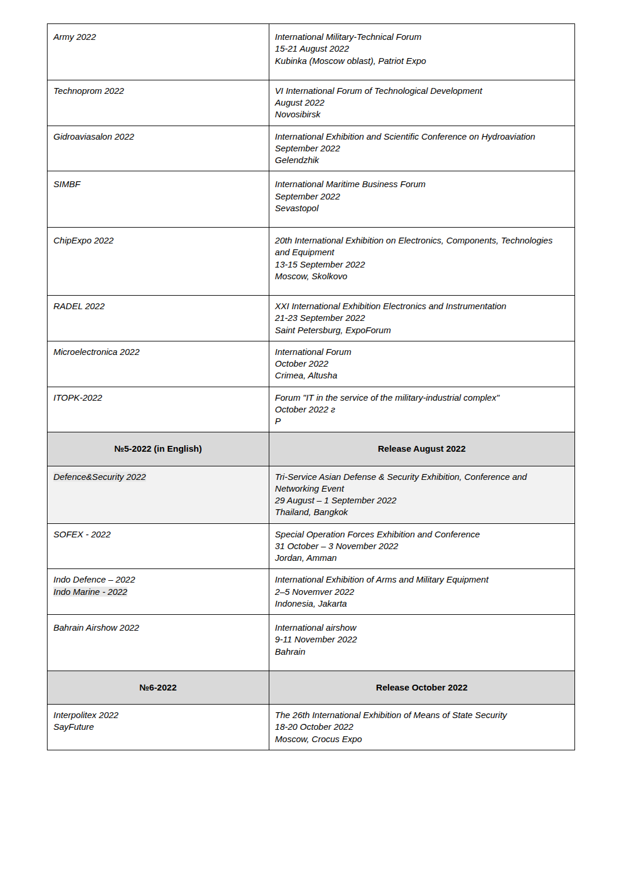| Army 2022 | International Military-Technical Forum 15-21 August 2022 Kubinka (Moscow oblast), Patriot Expo |
| Technoprom 2022 | VI International Forum of Technological Development August 2022 Novosibirsk |
| Gidroaviasalon 2022 | International Exhibition and Scientific Conference on Hydroaviation September 2022 Gelendzhik |
| SIMBF | International Maritime Business Forum September 2022 Sevastopol |
| ChipExpo 2022 | 20th International Exhibition on Electronics, Components, Technologies and Equipment 13-15 September 2022 Moscow, Skolkovo |
| RADEL 2022 | XXI International Exhibition Electronics and Instrumentation 21-23 September 2022 Saint Petersburg, ExpoForum |
| Microelectronica 2022 | International Forum October 2022 Crimea, Altusha |
| ITOPK-2022 | Forum "IT in the service of the military-industrial complex" October 2022 г Р |
| №5-2022 (in English) | Release August 2022 |
| Defence&Security 2022 | Tri-Service Asian Defense & Security Exhibition, Conference and Networking Event 29 August – 1 September 2022 Thailand, Bangkok |
| SOFEX - 2022 | Special Operation Forces Exhibition and Conference 31 October – 3 November 2022 Jordan, Amman |
| Indo Defence – 2022 Indo Marine - 2022 | International Exhibition of Arms and Military Equipment 2–5 Novemver 2022 Indonesia, Jakarta |
| Bahrain Airshow 2022 | International airshow 9-11 November 2022 Bahrain |
| №6-2022 | Release October 2022 |
| Interpolitex 2022 SayFuture | The 26th International Exhibition of Means of State Security 18-20 October 2022 Moscow, Crocus Expo |